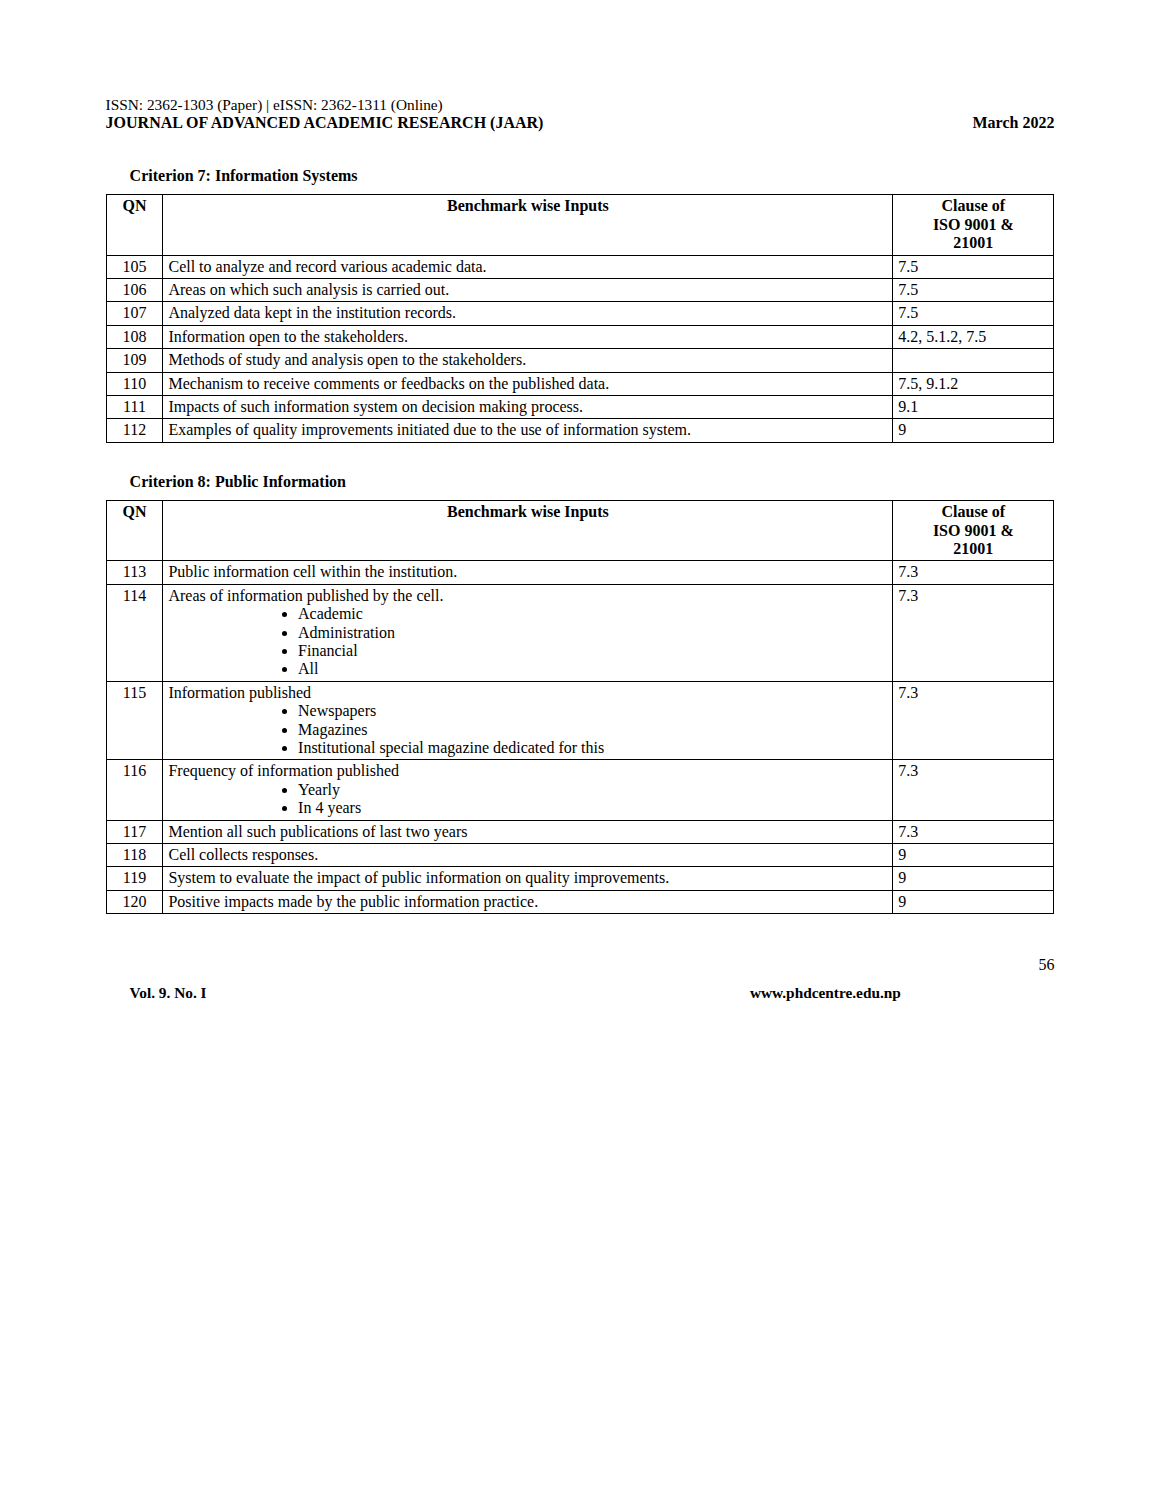ISSN: 2362-1303 (Paper) | eISSN: 2362-1311 (Online)
JOURNAL OF ADVANCED ACADEMIC RESEARCH (JAAR) March 2022
Criterion 7: Information Systems
| QN | Benchmark wise Inputs | Clause of ISO 9001 & 21001 |
| --- | --- | --- |
| 105 | Cell to analyze and record various academic data. | 7.5 |
| 106 | Areas on which such analysis is carried out. | 7.5 |
| 107 | Analyzed data kept in the institution records. | 7.5 |
| 108 | Information open to the stakeholders. | 4.2, 5.1.2, 7.5 |
| 109 | Methods of study and analysis open to the stakeholders. | |
| 110 | Mechanism to receive comments or feedbacks on the published data. | 7.5, 9.1.2 |
| 111 | Impacts of such information system on decision making process. | 9.1 |
| 112 | Examples of quality improvements initiated due to the use of information system. | 9 |
Criterion 8: Public Information
| QN | Benchmark wise Inputs | Clause of ISO 9001 & 21001 |
| --- | --- | --- |
| 113 | Public information cell within the institution. | 7.3 |
| 114 | Areas of information published by the cell. Academic Administration Financial All | 7.3 |
| 115 | Information published Newspapers Magazines Institutional special magazine dedicated for this | 7.3 |
| 116 | Frequency of information published Yearly In 4 years | 7.3 |
| 117 | Mention all such publications of last two years | 7.3 |
| 118 | Cell collects responses. | 9 |
| 119 | System to evaluate the impact of public information on quality improvements. | 9 |
| 120 | Positive impacts made by the public information practice. | 9 |
56
Vol. 9. No. I www.phdcentre.edu.np